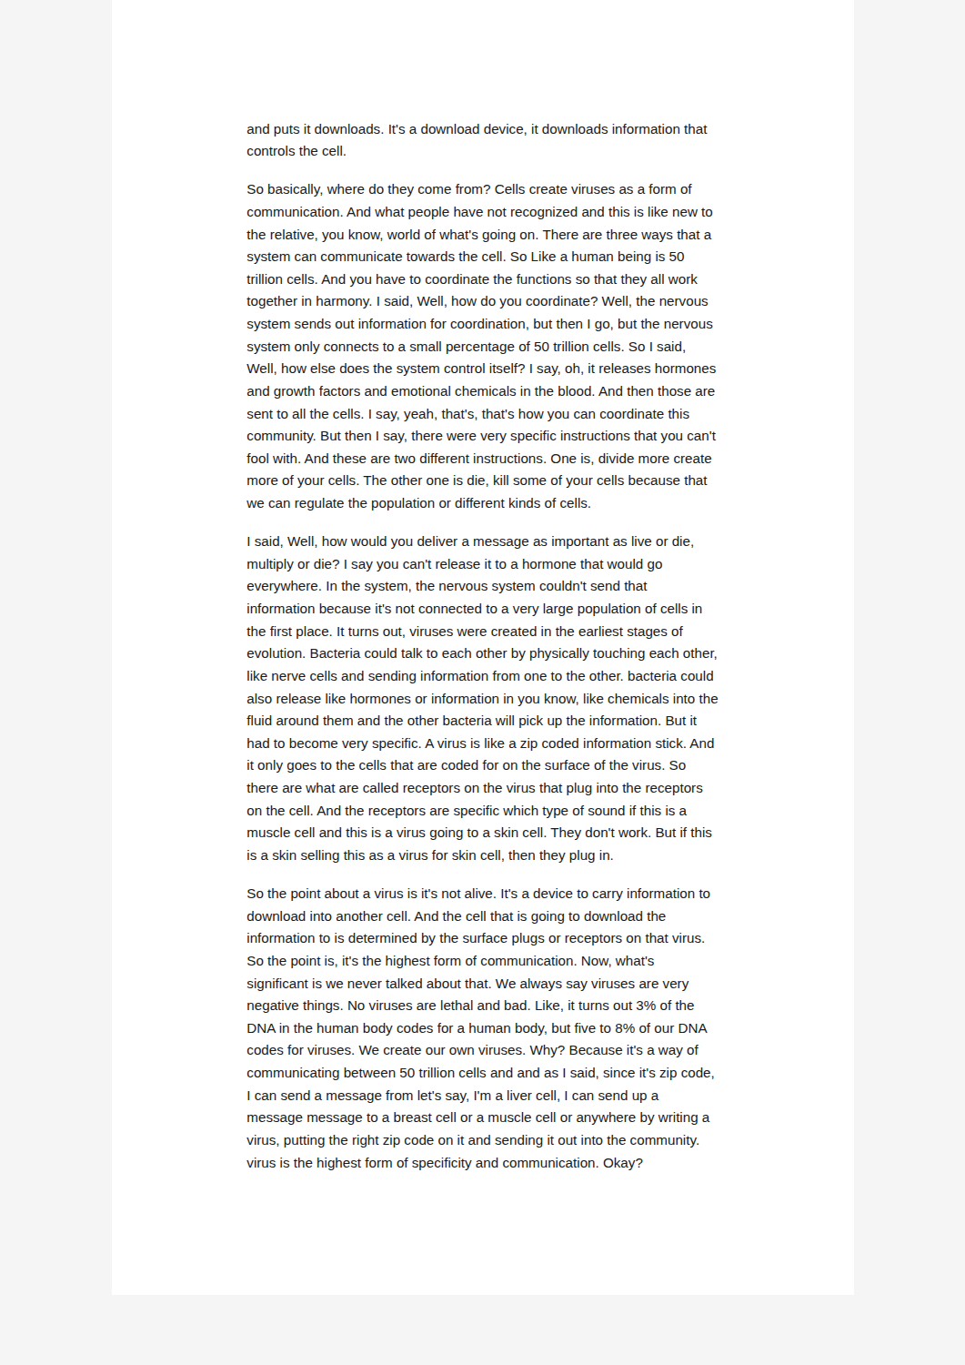and puts it downloads. It's a download device, it downloads information that controls the cell.
So basically, where do they come from? Cells create viruses as a form of communication. And what people have not recognized and this is like new to the relative, you know, world of what's going on. There are three ways that a system can communicate towards the cell. So Like a human being is 50 trillion cells. And you have to coordinate the functions so that they all work together in harmony. I said, Well, how do you coordinate? Well, the nervous system sends out information for coordination, but then I go, but the nervous system only connects to a small percentage of 50 trillion cells. So I said, Well, how else does the system control itself? I say, oh, it releases hormones and growth factors and emotional chemicals in the blood. And then those are sent to all the cells. I say, yeah, that's, that's how you can coordinate this community. But then I say, there were very specific instructions that you can't fool with. And these are two different instructions. One is, divide more create more of your cells. The other one is die, kill some of your cells because that we can regulate the population or different kinds of cells.
I said, Well, how would you deliver a message as important as live or die, multiply or die? I say you can't release it to a hormone that would go everywhere. In the system, the nervous system couldn't send that information because it's not connected to a very large population of cells in the first place. It turns out, viruses were created in the earliest stages of evolution. Bacteria could talk to each other by physically touching each other, like nerve cells and sending information from one to the other. bacteria could also release like hormones or information in you know, like chemicals into the fluid around them and the other bacteria will pick up the information. But it had to become very specific. A virus is like a zip coded information stick. And it only goes to the cells that are coded for on the surface of the virus. So there are what are called receptors on the virus that plug into the receptors on the cell. And the receptors are specific which type of sound if this is a muscle cell and this is a virus going to a skin cell. They don't work. But if this is a skin selling this as a virus for skin cell, then they plug in.
So the point about a virus is it's not alive. It's a device to carry information to download into another cell. And the cell that is going to download the information to is determined by the surface plugs or receptors on that virus. So the point is, it's the highest form of communication. Now, what's significant is we never talked about that. We always say viruses are very negative things. No viruses are lethal and bad. Like, it turns out 3% of the DNA in the human body codes for a human body, but five to 8% of our DNA codes for viruses. We create our own viruses. Why? Because it's a way of communicating between 50 trillion cells and and as I said, since it's zip code, I can send a message from let's say, I'm a liver cell, I can send up a message message to a breast cell or a muscle cell or anywhere by writing a virus, putting the right zip code on it and sending it out into the community. virus is the highest form of specificity and communication. Okay?